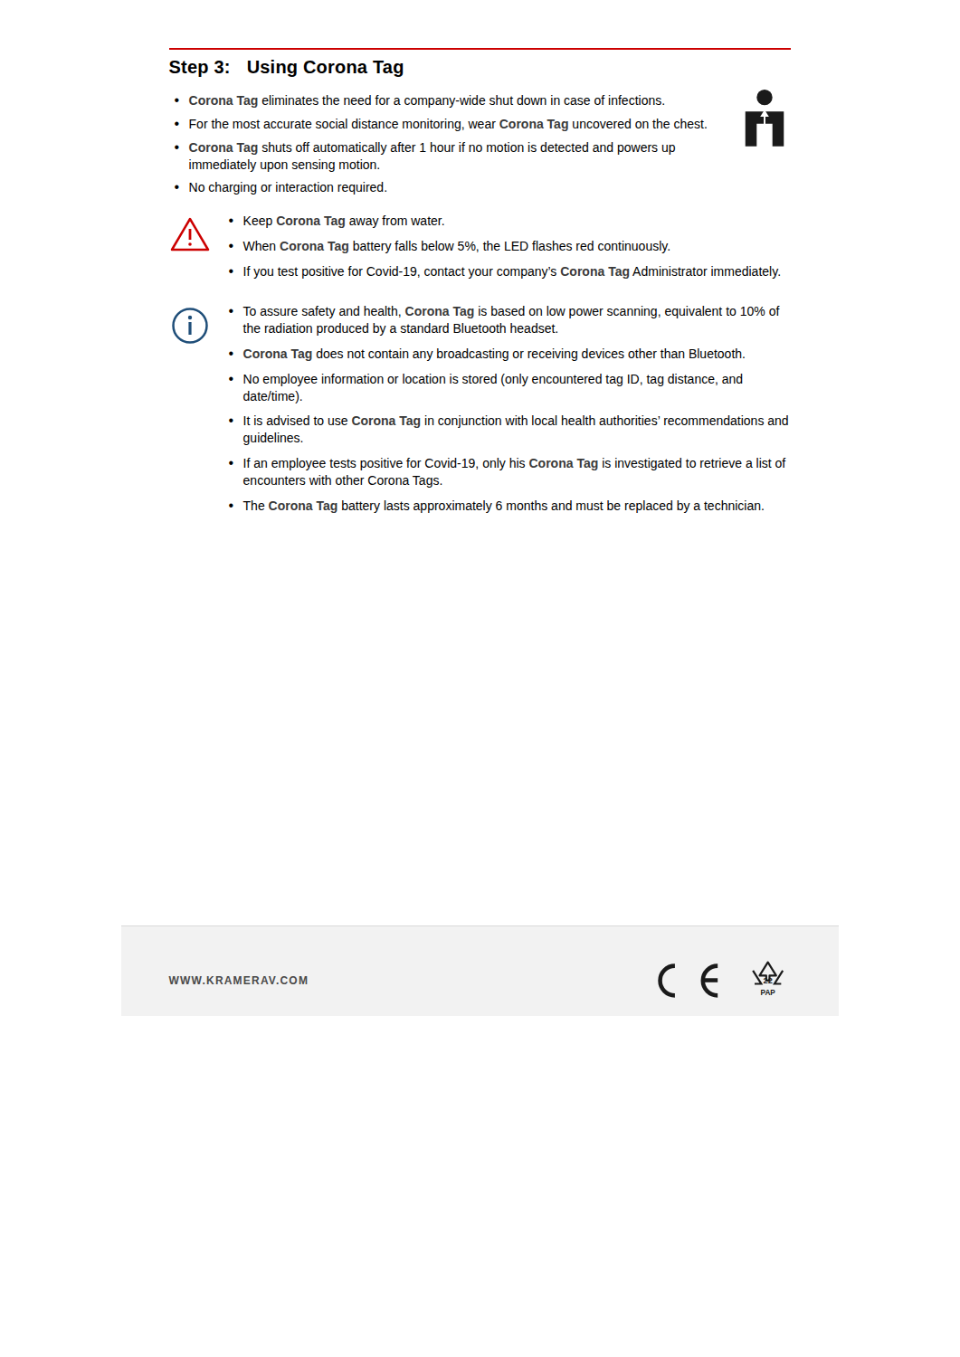Step 3: Using Corona Tag
Corona Tag eliminates the need for a company-wide shut down in case of infections.
For the most accurate social distance monitoring, wear Corona Tag uncovered on the chest.
Corona Tag shuts off automatically after 1 hour if no motion is detected and powers up immediately upon sensing motion.
No charging or interaction required.
Keep Corona Tag away from water.
When Corona Tag battery falls below 5%, the LED flashes red continuously.
If you test positive for Covid-19, contact your company’s Corona Tag Administrator immediately.
To assure safety and health, Corona Tag is based on low power scanning, equivalent to 10% of the radiation produced by a standard Bluetooth headset.
Corona Tag does not contain any broadcasting or receiving devices other than Bluetooth.
No employee information or location is stored (only encountered tag ID, tag distance, and date/time).
It is advised to use Corona Tag in conjunction with local health authorities’ recommendations and guidelines.
If an employee tests positive for Covid-19, only his Corona Tag is investigated to retrieve a list of encounters with other Corona Tags.
The Corona Tag battery lasts approximately 6 months and must be replaced by a technician.
WWW.KRAMERAV.COM
22 PAP